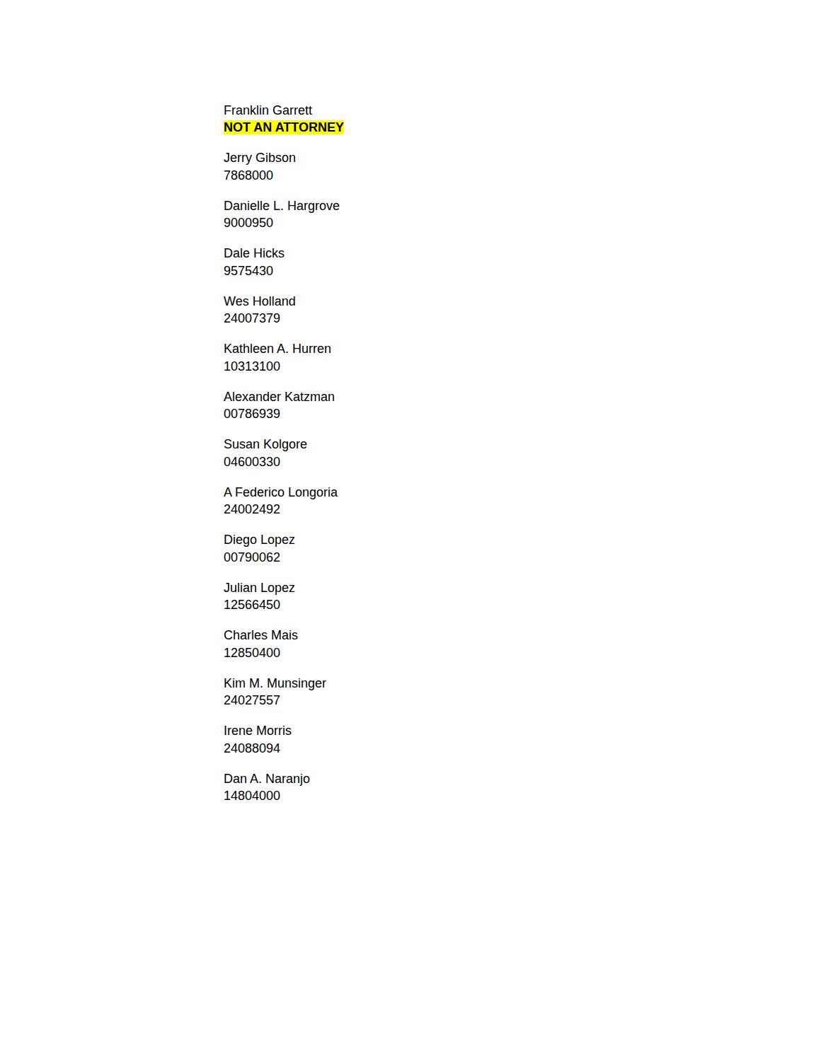Franklin Garrett
NOT AN ATTORNEY
Jerry Gibson
7868000
Danielle L. Hargrove
9000950
Dale Hicks
9575430
Wes Holland
24007379
Kathleen A. Hurren
10313100
Alexander Katzman
00786939
Susan Kolgore
04600330
A Federico Longoria
24002492
Diego Lopez
00790062
Julian Lopez
12566450
Charles Mais
12850400
Kim M. Munsinger
24027557
Irene Morris
24088094
Dan A. Naranjo
14804000